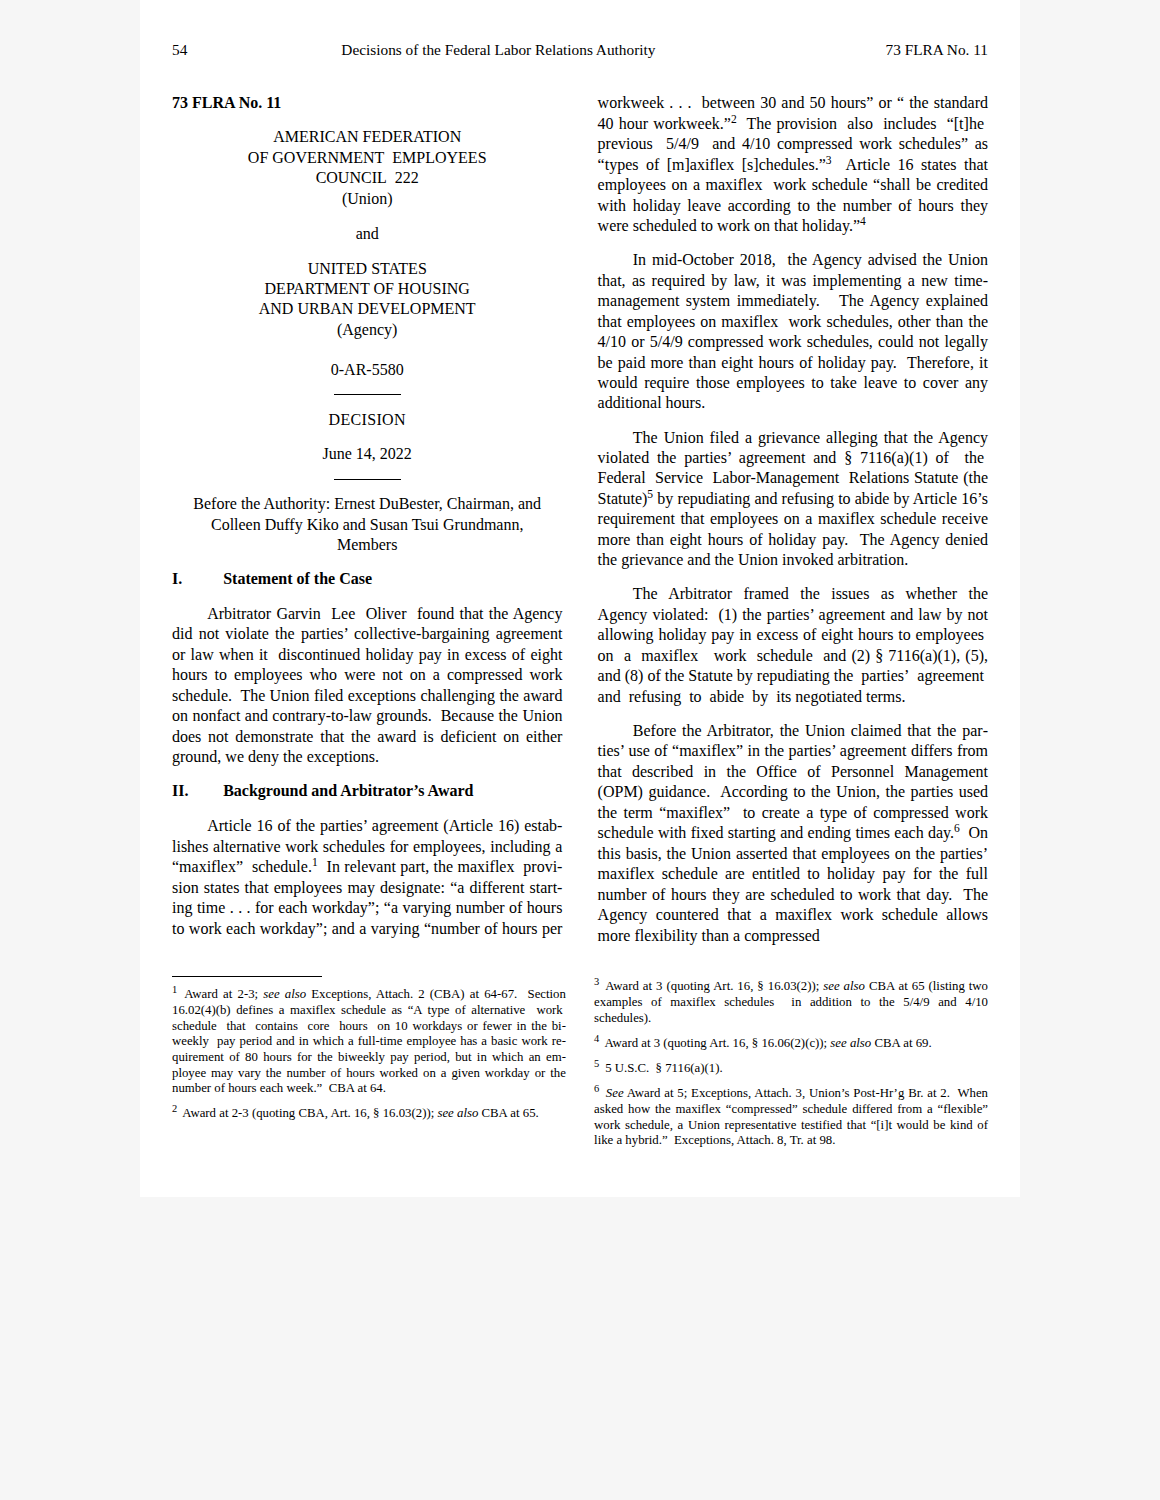54
Decisions of the Federal Labor Relations Authority
73 FLRA No. 11
73 FLRA No. 11
AMERICAN FEDERATION
OF GOVERNMENT EMPLOYEES
COUNCIL 222
(Union)
and
UNITED STATES
DEPARTMENT OF HOUSING
AND URBAN DEVELOPMENT
(Agency)
0-AR-5580
DECISION
June 14, 2022
Before the Authority: Ernest DuBester, Chairman, and
Colleen Duffy Kiko and Susan Tsui Grundmann,
Members
I. Statement of the Case
Arbitrator Garvin Lee Oliver found that the Agency did not violate the parties’ collective-bargaining agreement or law when it discontinued holiday pay in excess of eight hours to employees who were not on a compressed work schedule. The Union filed exceptions challenging the award on nonfact and contrary-to-law grounds. Because the Union does not demonstrate that the award is deficient on either ground, we deny the exceptions.
II. Background and Arbitrator’s Award
Article 16 of the parties’ agreement (Article 16) establishes alternative work schedules for employees, including a “maxiflex” schedule.1 In relevant part, the maxiflex provision states that employees may designate: “a different starting time . . . for each workday”; “a varying number of hours to work each workday”; and a varying “number of hours per workweek . . . between 30 and 50 hours” or “ the standard 40 hour workweek.”2 The provision also includes “[t]he previous 5/4/9 and 4/10 compressed work schedules” as “types of [m]axiflex [s]chedules.”3 Article 16 states that employees on a maxiflex work schedule “shall be credited with holiday leave according to the number of hours they were scheduled to work on that holiday.”4
In mid-October 2018, the Agency advised the Union that, as required by law, it was implementing a new time-management system immediately. The Agency explained that employees on maxiflex work schedules, other than the 4/10 or 5/4/9 compressed work schedules, could not legally be paid more than eight hours of holiday pay. Therefore, it would require those employees to take leave to cover any additional hours.
The Union filed a grievance alleging that the Agency violated the parties’ agreement and § 7116(a)(1) of the Federal Service Labor-Management Relations Statute (the Statute)5 by repudiating and refusing to abide by Article 16’s requirement that employees on a maxiflex schedule receive more than eight hours of holiday pay. The Agency denied the grievance and the Union invoked arbitration.
The Arbitrator framed the issues as whether the Agency violated: (1) the parties’ agreement and law by not allowing holiday pay in excess of eight hours to employees on a maxiflex work schedule and (2) § 7116(a)(1), (5), and (8) of the Statute by repudiating the parties’ agreement and refusing to abide by its negotiated terms.
Before the Arbitrator, the Union claimed that the parties’ use of “maxiflex” in the parties’ agreement differs from that described in the Office of Personnel Management (OPM) guidance. According to the Union, the parties used the term “maxiflex” to create a type of compressed work schedule with fixed starting and ending times each day.6 On this basis, the Union asserted that employees on the parties’ maxiflex schedule are entitled to holiday pay for the full number of hours they are scheduled to work that day. The Agency countered that a maxiflex work schedule allows more flexibility than a compressed
1 Award at 2-3; see also Exceptions, Attach. 2 (CBA) at 64-67. Section 16.02(4)(b) defines a maxiflex schedule as “A type of alternative work schedule that contains core hours on 10 workdays or fewer in the biweekly pay period and in which a full-time employee has a basic work requirement of 80 hours for the biweekly pay period, but in which an employee may vary the number of hours worked on a given workday or the number of hours each week.” CBA at 64.
2 Award at 2-3 (quoting CBA, Art. 16, § 16.03(2)); see also CBA at 65.
3 Award at 3 (quoting Art. 16, § 16.03(2)); see also CBA at 65 (listing two examples of maxiflex schedules in addition to the 5/4/9 and 4/10 schedules).
4 Award at 3 (quoting Art. 16, § 16.06(2)(c)); see also CBA at 69.
5 5 U.S.C. § 7116(a)(1).
6 See Award at 5; Exceptions, Attach. 3, Union’s Post-Hr’g Br. at 2. When asked how the maxiflex “compressed” schedule differed from a “flexible” work schedule, a Union representative testified that “[i]t would be kind of like a hybrid.” Exceptions, Attach. 8, Tr. at 98.